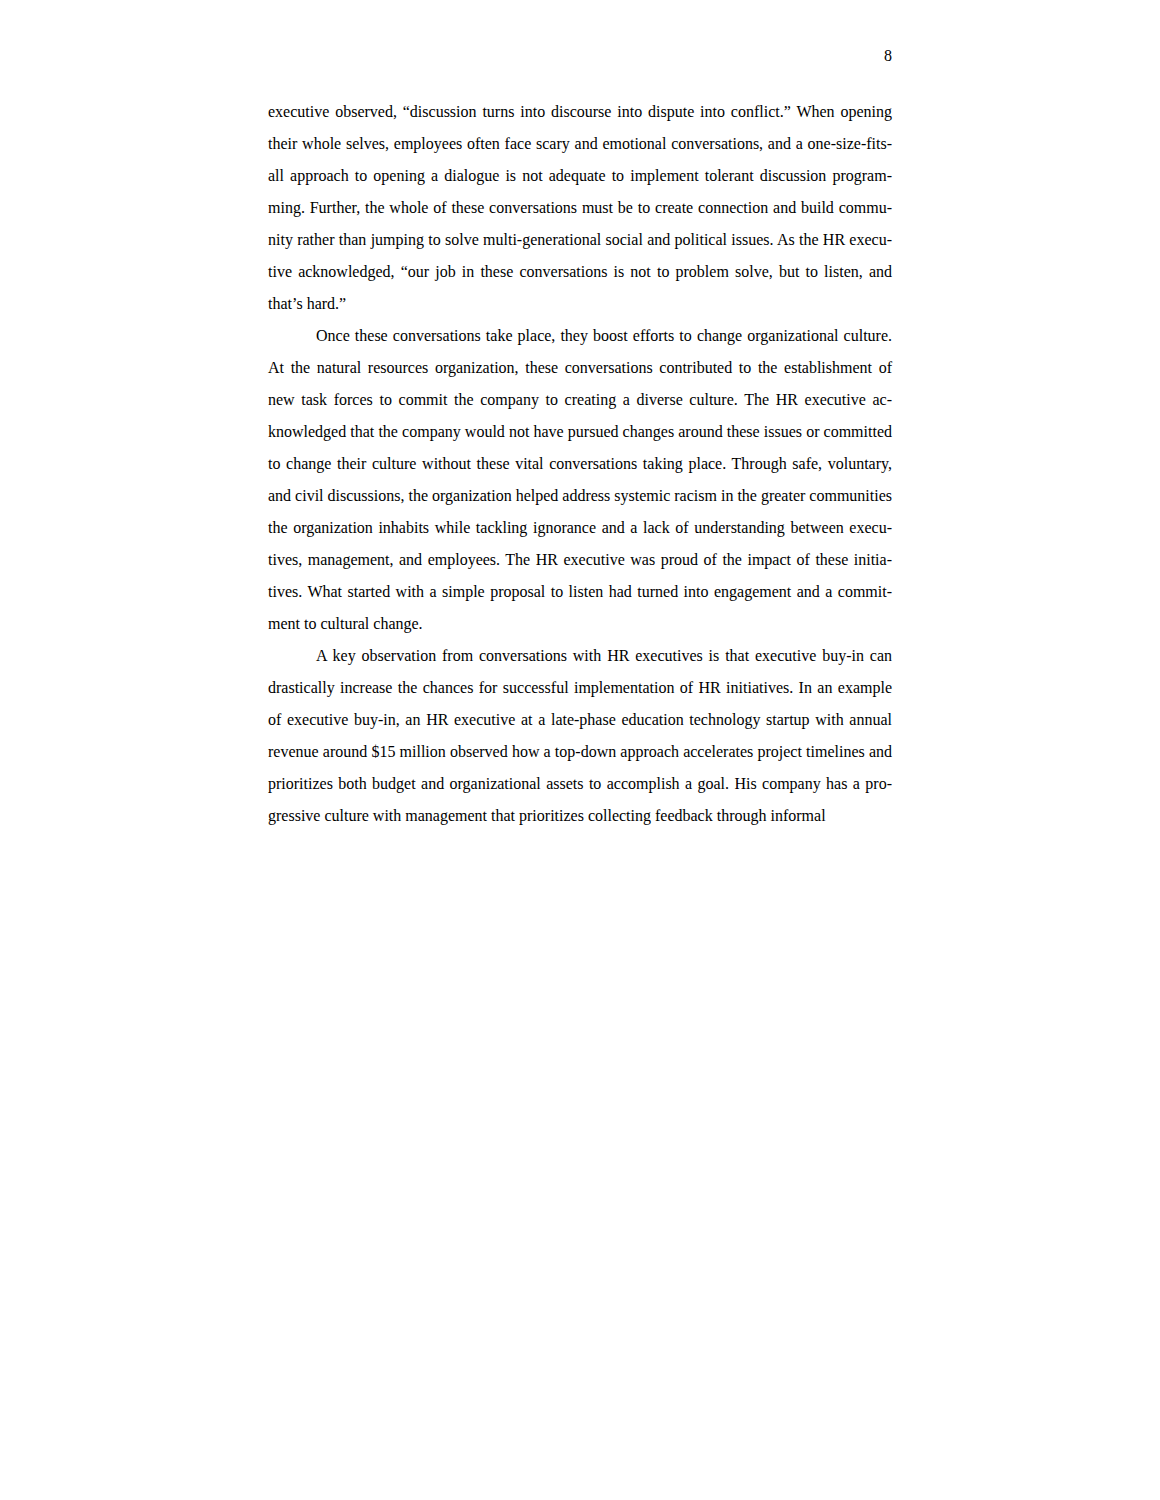8
executive observed, “discussion turns into discourse into dispute into conflict.” When opening their whole selves, employees often face scary and emotional conversations, and a one-size-fits-all approach to opening a dialogue is not adequate to implement tolerant discussion programming. Further, the whole of these conversations must be to create connection and build community rather than jumping to solve multi-generational social and political issues. As the HR executive acknowledged, “our job in these conversations is not to problem solve, but to listen, and that’s hard.”
Once these conversations take place, they boost efforts to change organizational culture. At the natural resources organization, these conversations contributed to the establishment of new task forces to commit the company to creating a diverse culture. The HR executive acknowledged that the company would not have pursued changes around these issues or committed to change their culture without these vital conversations taking place. Through safe, voluntary, and civil discussions, the organization helped address systemic racism in the greater communities the organization inhabits while tackling ignorance and a lack of understanding between executives, management, and employees. The HR executive was proud of the impact of these initiatives. What started with a simple proposal to listen had turned into engagement and a commitment to cultural change.
A key observation from conversations with HR executives is that executive buy-in can drastically increase the chances for successful implementation of HR initiatives. In an example of executive buy-in, an HR executive at a late-phase education technology startup with annual revenue around $15 million observed how a top-down approach accelerates project timelines and prioritizes both budget and organizational assets to accomplish a goal. His company has a progressive culture with management that prioritizes collecting feedback through informal